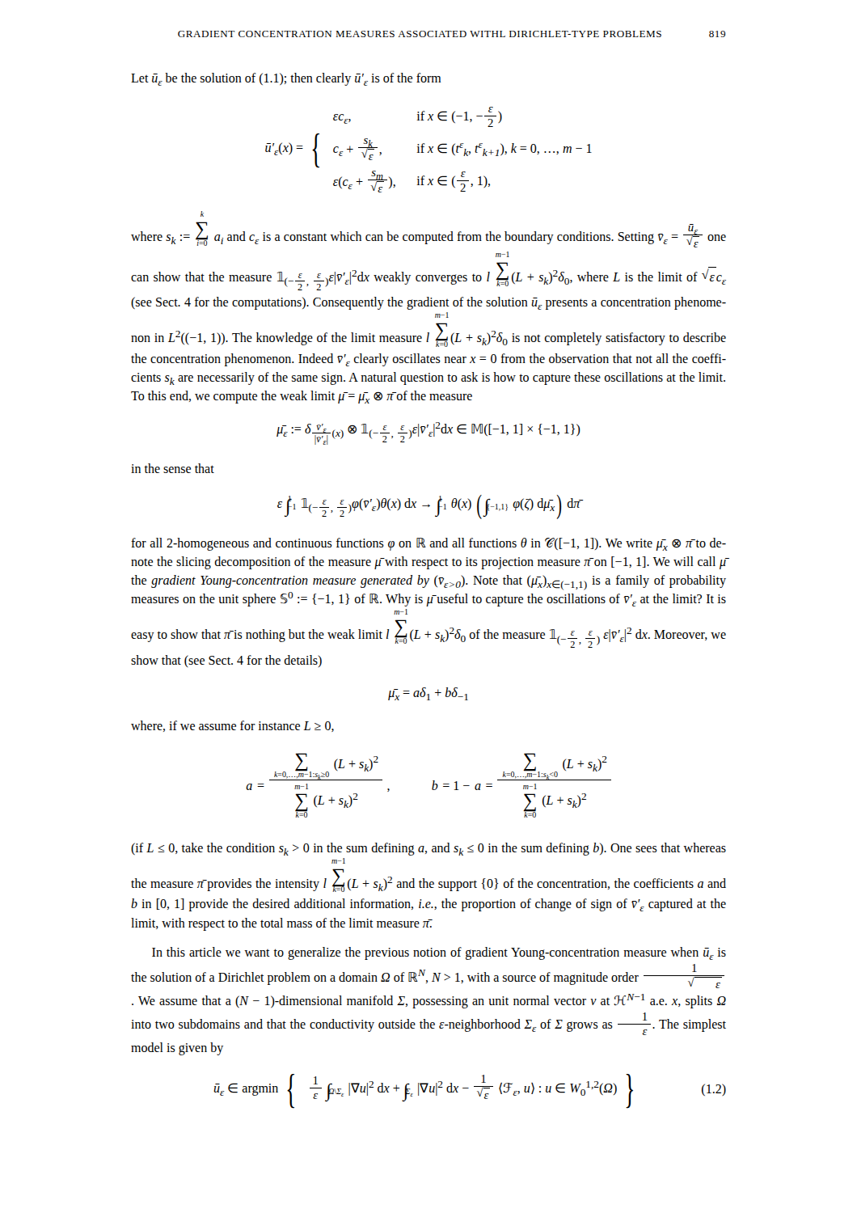GRADIENT CONCENTRATION MEASURES ASSOCIATED WITHL DIRICHLET-TYPE PROBLEMS 819
Let ūε be the solution of (1.1); then clearly ū′ε is of the form
ū′ε(x) = { εcε, if x ∈ (−1, −ε 2) cε + sk ε, if x ∈ (tεk, tεk+1), k = 0, …, m − 1 ε(cε + sm ε), if x ∈ (ε 2, 1),
where sk := k∑i=0 ai and cε is a constant which can be computed from the boundary conditions. Setting v̄ε = ūε ε one can show that the measure 𝟙(−ε 2, ε 2)ε|v̄′ε|2dx weakly converges to l m−1∑k=0(L + sk)2δ0, where L is the limit of εcε (see Sect. 4 for the computations). Consequently the gradient of the solution ūε presents a concentration phenomenon in L2((−1, 1)). The knowledge of the limit measure l m−1∑k=0(L + sk)2δ0 is not completely satisfactory to describe the concentration phenomenon. Indeed v̄′ε clearly oscillates near x = 0 from the observation that not all the coefficients sk are necessarily of the same sign. A natural question to ask is how to capture these oscillations at the limit. To this end, we compute the weak limit μ̄ = μ̄x ⊗ π̄ of the measure
μ̄ε := δv̄′ε|v̄′ε|(x) ⊗ 𝟙(−ε 2, ε 2)ε|v̄′ε|2dx ∈ 𝕄([−1, 1] × {−1, 1})
in the sense that
ε ∫1−1 𝟙(−ε 2, ε 2)φ(v̄′ε)θ(x) dx → ∫1−1 θ(x) (∫ {−1,1} φ(ζ) dμ̄x) dπ̄
for all 2-homogeneous and continuous functions φ on ℝ and all functions θ in 𝒞([−1, 1]). We write μ̄x ⊗ π̄ to denote the slicing decomposition of the measure μ̄ with respect to its projection measure π̄ on [−1, 1]. We will call μ̄ the gradient Young-concentration measure generated by (v̄ε>0). Note that (μ̄x)x∈(−1,1) is a family of probability measures on the unit sphere 𝕊0 := {−1, 1} of ℝ. Why is μ̄ useful to capture the oscillations of v̄′ε at the limit? It is easy to show that π̄ is nothing but the weak limit l m−1∑k=0(L + sk)2δ0 of the measure 𝟙(−ε 2, ε 2) ε|v̄′ε|2 dx. Moreover, we show that (see Sect. 4 for the details)
μ̄x = aδ1 + bδ−1
where, if we assume for instance L ≥ 0,
a = ∑k=0,…,m−1:sk≥0 (L + sk)2 m−1∑k=0 (L + sk)2 ,
b = 1 − a = ∑k=0,…,m−1:sk<0 (L + sk)2 m−1∑k=0 (L + sk)2
(if L ≤ 0, take the condition sk > 0 in the sum defining a, and sk ≤ 0 in the sum defining b). One sees that whereas the measure π̄ provides the intensity l m−1∑k=0(L + sk)2 and the support {0} of the concentration, the coefficients a and b in [0, 1] provide the desired additional information, i.e., the proportion of change of sign of v̄′ε captured at the limit, with respect to the total mass of the limit measure π̄.
In this article we want to generalize the previous notion of gradient Young-concentration measure when ūε is the solution of a Dirichlet problem on a domain Ω of ℝN, N > 1, with a source of magnitude order 1 ε. We assume that a (N − 1)-dimensional manifold Σ, possessing an unit normal vector ν at ℋN−1 a.e. x, splits Ω into two subdomains and that the conductivity outside the ε-neighborhood Σε of Σ grows as 1 ε. The simplest model is given by
ūε ∈ argmin { 1 ε ∫ Ω\Σε |∇u|2 dx + ∫ Σε |∇u|2 dx − 1 ε ⟨ℱε, u⟩ : u ∈ W01,2(Ω) } (1.2)